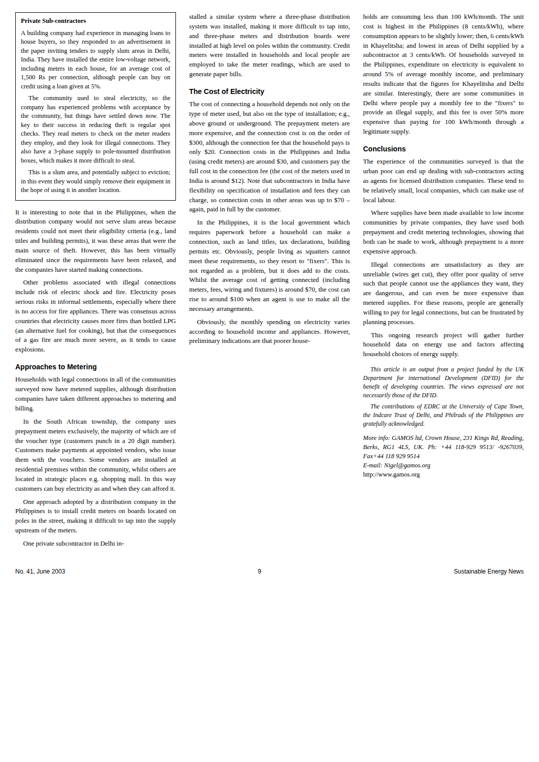Private Sub-contractors
A building company had experience in managing loans to house buyers, so they responded to an advertisement in the paper inviting tenders to supply slum areas in Delhi, India. They have installed the entire low-voltage network, including meters in each house, for an average cost of 1,500 Rs per connection, although people can buy on credit using a loan given at 5%.
The community used to steal electricity, so the company has experienced problems with acceptance by the community, but things have settled down now. The key to their success in reducing theft is regular spot checks. They read meters to check on the meter readers they employ, and they look for illegal connections. They also have a 3-phase supply to pole-mounted distribution boxes, which makes it more difficult to steal.
This is a slum area, and potentially subject to eviction; in this event they would simply remove their equipment in the hope of using it in another location.
It is interesting to note that in the Philippines, when the distribution company would not serve slum areas because residents could not meet their eligibility criteria (e.g., land titles and building permits), it was these areas that were the main source of theft. However, this has been virtually eliminated since the requirements have been relaxed, and the companies have started making connections.
Other problems associated with illegal connections include risk of electric shock and fire. Electricity poses serious risks in informal settlements, especially where there is no access for fire appliances. There was consensus across countries that electricity causes more fires than bottled LPG (an alternative fuel for cooking), but that the consequences of a gas fire are much more severe, as it tends to cause explosions.
Approaches to Metering
Households with legal connections in all of the communities surveyed now have metered supplies, although distribution companies have taken different approaches to metering and billing.
In the South African township, the company uses prepayment meters exclusively, the majority of which are of the voucher type (customers punch in a 20 digit number). Customers make payments at appointed vendors, who issue them with the vouchers. Some vendors are installed at residential premises within the community, whilst others are located in strategic places e.g. shopping mall. In this way customers can buy electricity as and when they can afford it.
One approach adopted by a distribution company in the Philippines is to install credit meters on boards located on poles in the street, making it difficult to tap into the supply upstream of the meters.
One private subcontractor in Delhi in-
stalled a similar system where a three-phase distribution system was installed, making it more difficult to tap into, and three-phase meters and distribution boards were installed at high level on poles within the community. Credit meters were installed in households and local people are employed to take the meter readings, which are used to generate paper bills.
The Cost of Electricity
The cost of connecting a household depends not only on the type of meter used, but also on the type of installation; e.g., above ground or underground. The prepayment meters are more expensive, and the connection cost is on the order of $300, although the connection fee that the household pays is only $20. Connection costs in the Philippines and India (using credit meters) are around $30, and customers pay the full cost in the connection fee (the cost of the meters used in India is around $12). Note that subcontractors in India have flexibility on specification of installation and fees they can charge, so connection costs in other areas was up to $70 – again, paid in full by the customer.
In the Philippines, it is the local government which requires paperwork before a household can make a connection, such as land titles, tax declarations, building permits etc. Obviously, people living as squatters cannot meet these requirements, so they resort to "fixers". This is not regarded as a problem, but it does add to the costs. Whilst the average cost of getting connected (including meters, fees, wiring and fixtures) is around $70, the cost can rise to around $100 when an agent is use to make all the necessary arrangements.
Obviously, the monthly spending on electricity varies according to household income and appliances. However, preliminary indications are that poorer house-
holds are consuming less than 100 kWh/month. The unit cost is highest in the Philippines (8 cents/kWh), where consumption appears to be slightly lower; then, 6 cents/kWh in Khayelitsha; and lowest in areas of Delhi supplied by a subcontractor at 3 cents/kWh. Of households surveyed in the Philippines, expenditure on electricity is equivalent to around 5% of average monthly income, and preliminary results indicate that the figures for Khayelitsha and Delhi are similar. Interestingly, there are some communities in Delhi where people pay a monthly fee to the "fixers" to provide an illegal supply, and this fee is over 50% more expensive than paying for 100 kWh/month through a legitimate supply.
Conclusions
The experience of the communities surveyed is that the urban poor can end up dealing with sub-contractors acting as agents for licensed distribution companies. These tend to be relatively small, local companies, which can make use of local labour.
Where supplies have been made available to low income communities by private companies, they have used both prepayment and credit metering technologies, showing that both can be made to work, although prepayment is a more expensive approach.
Illegal connections are unsatisfactory as they are unreliable (wires get cut), they offer poor quality of serve such that people cannot use the appliances they want, they are dangerous, and can even be more expensive than metered supplies. For these reasons, people are generally willing to pay for legal connections, but can be frustrated by planning processes.
This ongoing research project will gather further household data on energy use and factors affecting household choices of energy supply.
This article is an output from a project funded by the UK Department for international Development (DFID) for the benefit of developing countries. The views expressed are not necessarily those of the DFID.
The contributions of EDRC at the University of Cape Town, the Indcare Trust of Delhi, and Philrads of the Philippines are gratefully acknowledged.
More info: GAMOS ltd, Crown House, 231 Kings Rd, Reading, Berks, RG1 4LS, UK. Ph: +44 118-929 9513/ -9267039, Fax+44 118 929 9514
E-mail: Nigel@gamos.org
http://www.gamos.org
No. 41, June 2003
9
Sustainable Energy News